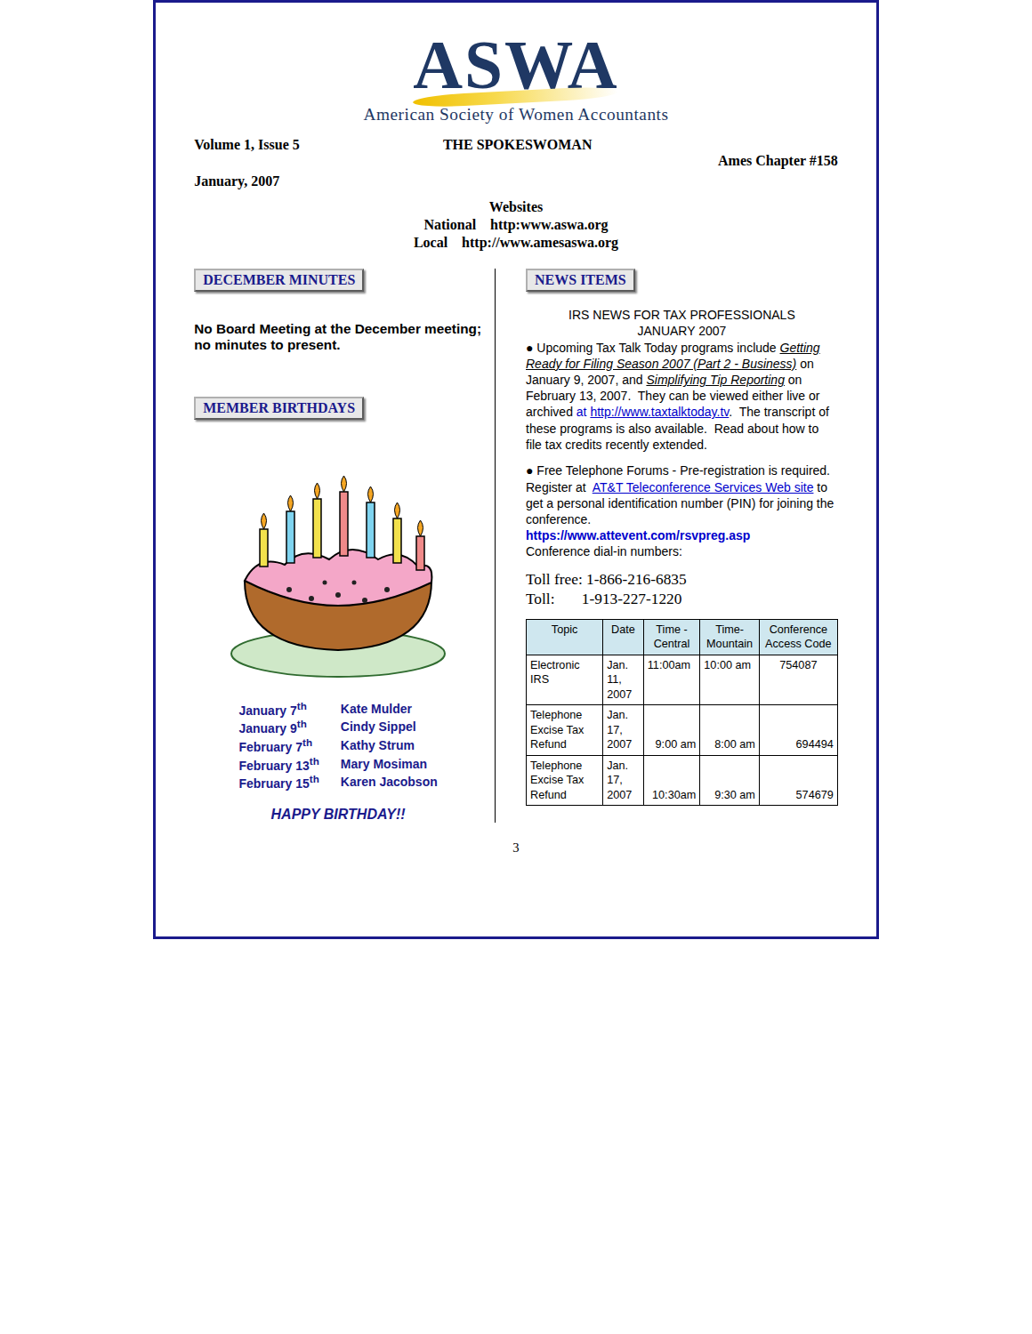ASWA
American Society of Women Accountants
Volume 1, Issue 5
THE SPOKESWOMAN
Ames Chapter #158
January, 2007
Websites
National http:www.aswa.org
Local http://www.amesaswa.org
DECEMBER MINUTES
No Board Meeting at the December meeting; no minutes to present.
MEMBER BIRTHDAYS
| January 7 th | Kate Mulder |
| January 9 th | Cindy Sippel |
| February 7 th | Kathy Strum |
| February 13 th | Mary Mosiman |
| February 15 th | Karen Jacobson |
HAPPY BIRTHDAY!!
NEWS ITEMS
IRS NEWS FOR TAX PROFESSIONALS
JANUARY 2007
● Upcoming Tax Talk Today programs include Getting Ready for Filing Season 2007 (Part 2 - Business) on January 9, 2007, and Simplifying Tip Reporting on February 13, 2007. They can be viewed either live or archived at http://www.taxtalktoday.tv. The transcript of these programs is also available. Read about how to file tax credits recently extended.
● Free Telephone Forums - Pre-registration is required. Register at AT&T Teleconference Services Web site to get a personal identification number (PIN) for joining the conference.
https://www.attevent.com/rsvpreg.asp
Conference dial-in numbers:
Toll free: 1-866-216-6835
Toll: 1-913-227-1220
| Topic | Date | Time - Central | Time-Mountain | Conference Access Code |
| --- | --- | --- | --- | --- |
| Electronic IRS | Jan. 11, 2007 | 11:00am | 10:00 am | 754087 |
| Telephone Excise Tax Refund | Jan. 17, 2007 | 9:00 am | 8:00 am | 694494 |
| Telephone Excise Tax Refund | Jan. 17, 2007 | 10:30am | 9:30 am | 574679 |
3